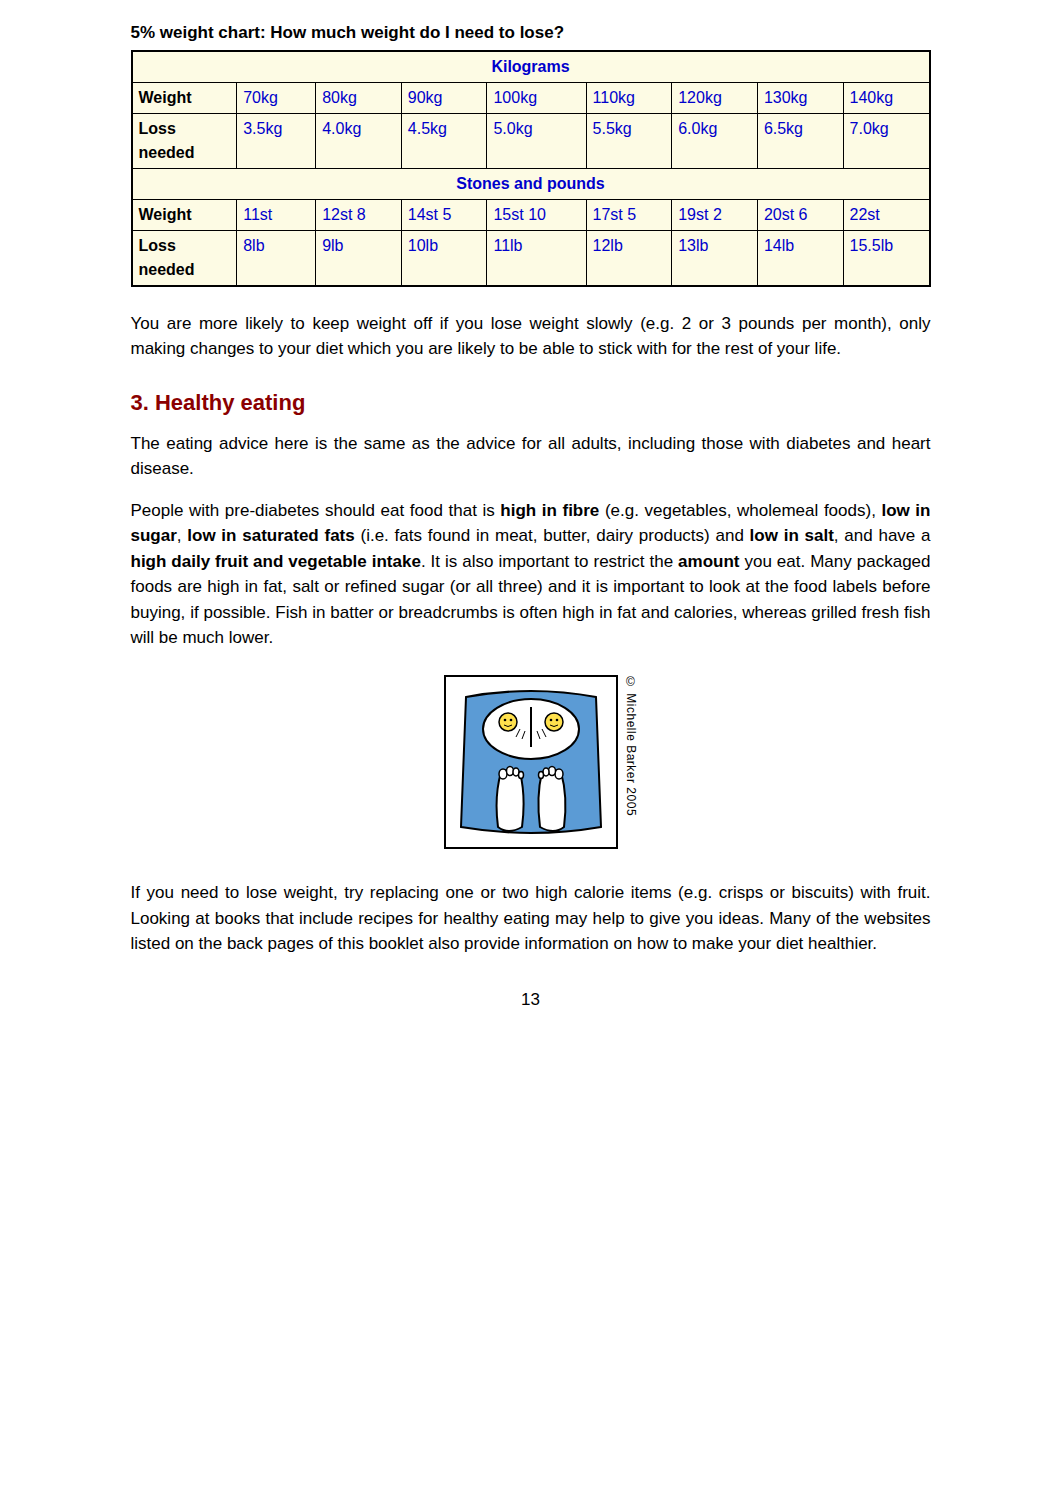5% weight chart: How much weight do I need to lose?
| Kilograms |
| --- |
| Weight | 70kg | 80kg | 90kg | 100kg | 110kg | 120kg | 130kg | 140kg |
| Loss needed | 3.5kg | 4.0kg | 4.5kg | 5.0kg | 5.5kg | 6.0kg | 6.5kg | 7.0kg |
| Stones and pounds |
| Weight | 11st | 12st 8 | 14st 5 | 15st 10 | 17st 5 | 19st 2 | 20st 6 | 22st |
| Loss needed | 8lb | 9lb | 10lb | 11lb | 12lb | 13lb | 14lb | 15.5lb |
You are more likely to keep weight off if you lose weight slowly (e.g. 2 or 3 pounds per month), only making changes to your diet which you are likely to be able to stick with for the rest of your life.
3. Healthy eating
The eating advice here is the same as the advice for all adults, including those with diabetes and heart disease.
People with pre-diabetes should eat food that is high in fibre (e.g. vegetables, wholemeal foods), low in sugar, low in saturated fats (i.e. fats found in meat, butter, dairy products) and low in salt, and have a high daily fruit and vegetable intake. It is also important to restrict the amount you eat. Many packaged foods are high in fat, salt or refined sugar (or all three) and it is important to look at the food labels before buying, if possible. Fish in batter or breadcrumbs is often high in fat and calories, whereas grilled fresh fish will be much lower.
© Michelle Barker 2005
If you need to lose weight, try replacing one or two high calorie items (e.g. crisps or biscuits) with fruit. Looking at books that include recipes for healthy eating may help to give you ideas. Many of the websites listed on the back pages of this booklet also provide information on how to make your diet healthier.
13